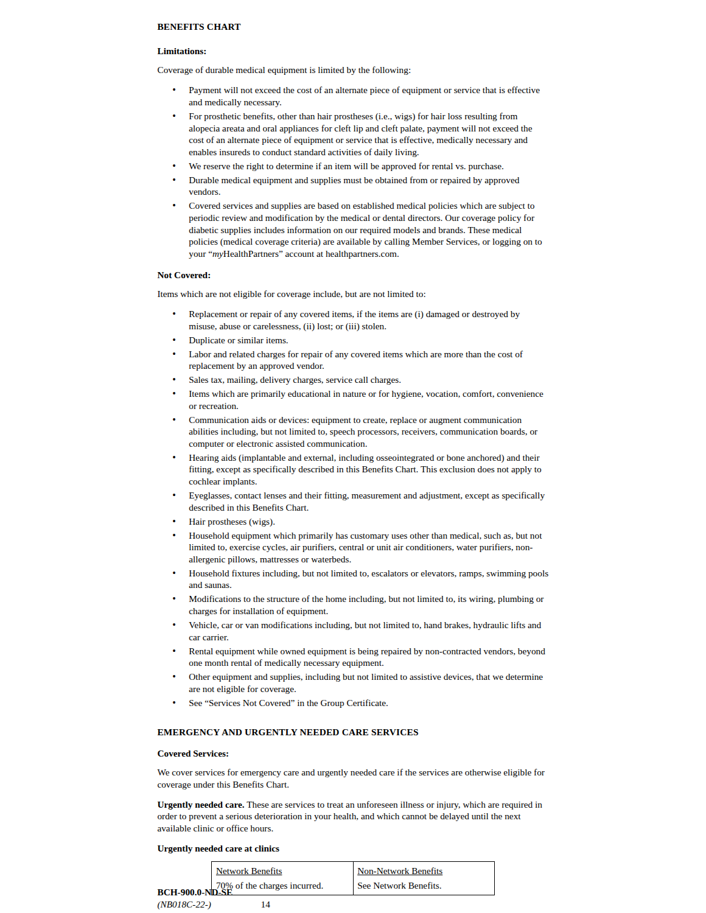BENEFITS CHART
Limitations:
Coverage of durable medical equipment is limited by the following:
Payment will not exceed the cost of an alternate piece of equipment or service that is effective and medically necessary.
For prosthetic benefits, other than hair prostheses (i.e., wigs) for hair loss resulting from alopecia areata and oral appliances for cleft lip and cleft palate, payment will not exceed the cost of an alternate piece of equipment or service that is effective, medically necessary and enables insureds to conduct standard activities of daily living.
We reserve the right to determine if an item will be approved for rental vs. purchase.
Durable medical equipment and supplies must be obtained from or repaired by approved vendors.
Covered services and supplies are based on established medical policies which are subject to periodic review and modification by the medical or dental directors. Our coverage policy for diabetic supplies includes information on our required models and brands. These medical policies (medical coverage criteria) are available by calling Member Services, or logging on to your “my HealthPartners” account at healthpartners.com.
Not Covered:
Items which are not eligible for coverage include, but are not limited to:
Replacement or repair of any covered items, if the items are (i) damaged or destroyed by misuse, abuse or carelessness, (ii) lost; or (iii) stolen.
Duplicate or similar items.
Labor and related charges for repair of any covered items which are more than the cost of replacement by an approved vendor.
Sales tax, mailing, delivery charges, service call charges.
Items which are primarily educational in nature or for hygiene, vocation, comfort, convenience or recreation.
Communication aids or devices: equipment to create, replace or augment communication abilities including, but not limited to, speech processors, receivers, communication boards, or computer or electronic assisted communication.
Hearing aids (implantable and external, including osseointegrated or bone anchored) and their fitting, except as specifically described in this Benefits Chart. This exclusion does not apply to cochlear implants.
Eyeglasses, contact lenses and their fitting, measurement and adjustment, except as specifically described in this Benefits Chart.
Hair prostheses (wigs).
Household equipment which primarily has customary uses other than medical, such as, but not limited to, exercise cycles, air purifiers, central or unit air conditioners, water purifiers, non-allergenic pillows, mattresses or waterbeds.
Household fixtures including, but not limited to, escalators or elevators, ramps, swimming pools and saunas.
Modifications to the structure of the home including, but not limited to, its wiring, plumbing or charges for installation of equipment.
Vehicle, car or van modifications including, but not limited to, hand brakes, hydraulic lifts and car carrier.
Rental equipment while owned equipment is being repaired by non-contracted vendors, beyond one month rental of medically necessary equipment.
Other equipment and supplies, including but not limited to assistive devices, that we determine are not eligible for coverage.
See “Services Not Covered” in the Group Certificate.
EMERGENCY AND URGENTLY NEEDED CARE SERVICES
Covered Services:
We cover services for emergency care and urgently needed care if the services are otherwise eligible for coverage under this Benefits Chart.
Urgently needed care. These are services to treat an unforeseen illness or injury, which are required in order to prevent a serious deterioration in your health, and which cannot be delayed until the next available clinic or office hours.
Urgently needed care at clinics
| Network Benefits | Non-Network Benefits |
| 70% of the charges incurred. | See Network Benefits. |
BCH-900.0-ND-SE
(NB018C-22-)
14